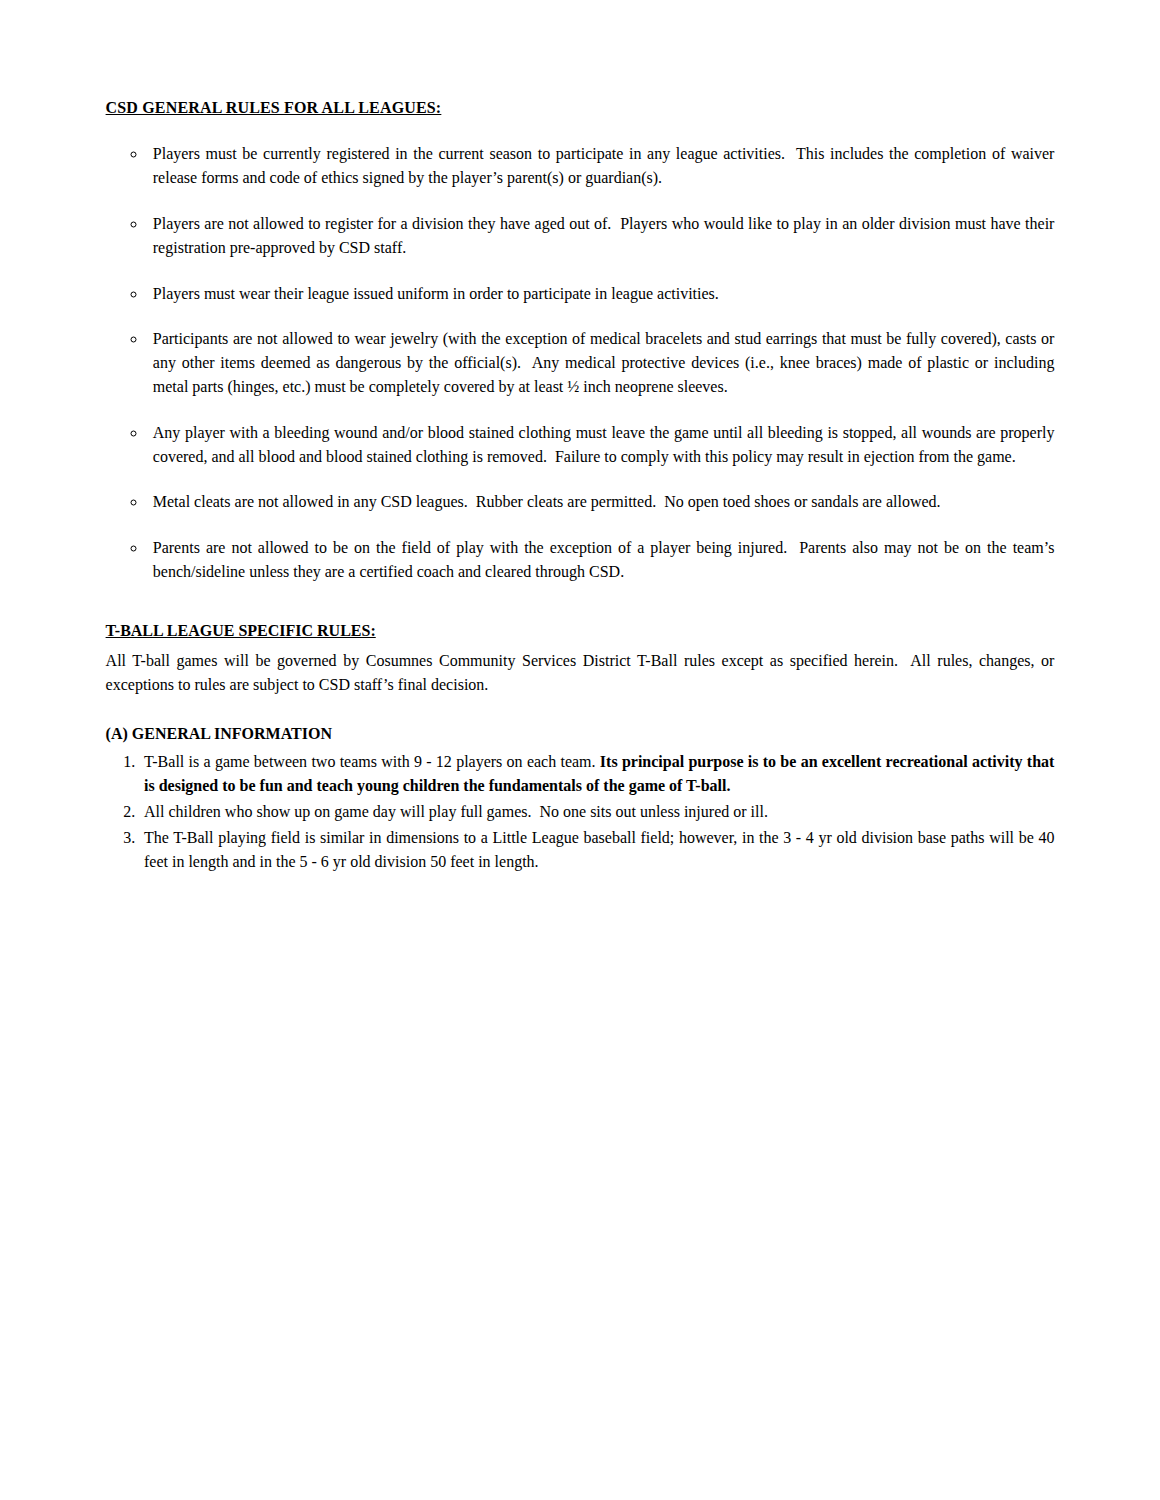CSD GENERAL RULES FOR ALL LEAGUES:
Players must be currently registered in the current season to participate in any league activities. This includes the completion of waiver release forms and code of ethics signed by the player’s parent(s) or guardian(s).
Players are not allowed to register for a division they have aged out of. Players who would like to play in an older division must have their registration pre-approved by CSD staff.
Players must wear their league issued uniform in order to participate in league activities.
Participants are not allowed to wear jewelry (with the exception of medical bracelets and stud earrings that must be fully covered), casts or any other items deemed as dangerous by the official(s). Any medical protective devices (i.e., knee braces) made of plastic or including metal parts (hinges, etc.) must be completely covered by at least ½ inch neoprene sleeves.
Any player with a bleeding wound and/or blood stained clothing must leave the game until all bleeding is stopped, all wounds are properly covered, and all blood and blood stained clothing is removed. Failure to comply with this policy may result in ejection from the game.
Metal cleats are not allowed in any CSD leagues. Rubber cleats are permitted. No open toed shoes or sandals are allowed.
Parents are not allowed to be on the field of play with the exception of a player being injured. Parents also may not be on the team’s bench/sideline unless they are a certified coach and cleared through CSD.
T-BALL LEAGUE SPECIFIC RULES:
All T-ball games will be governed by Cosumnes Community Services District T-Ball rules except as specified herein. All rules, changes, or exceptions to rules are subject to CSD staff’s final decision.
(A) GENERAL INFORMATION
T-Ball is a game between two teams with 9 - 12 players on each team. Its principal purpose is to be an excellent recreational activity that is designed to be fun and teach young children the fundamentals of the game of T-ball.
All children who show up on game day will play full games. No one sits out unless injured or ill.
The T-Ball playing field is similar in dimensions to a Little League baseball field; however, in the 3 - 4 yr old division base paths will be 40 feet in length and in the 5 - 6 yr old division 50 feet in length.